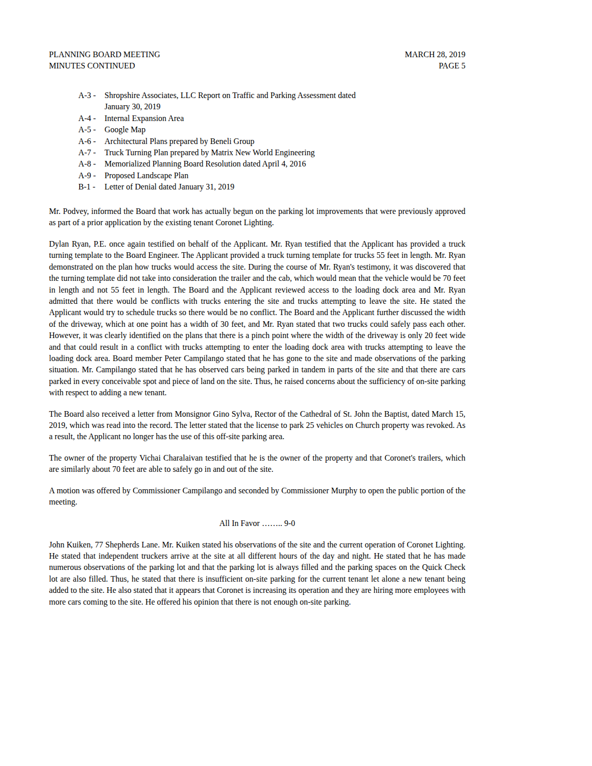PLANNING BOARD MEETING MARCH 28, 2019
MINUTES CONTINUED PAGE 5
A-3 - Shropshire Associates, LLC Report on Traffic and Parking Assessment dated
January 30, 2019
A-4 - Internal Expansion Area
A-5 - Google Map
A-6 - Architectural Plans prepared by Beneli Group
A-7 - Truck Turning Plan prepared by Matrix New World Engineering
A-8 - Memorialized Planning Board Resolution dated April 4, 2016
A-9 - Proposed Landscape Plan
B-1 - Letter of Denial dated January 31, 2019
Mr. Podvey, informed the Board that work has actually begun on the parking lot improvements that were previously approved as part of a prior application by the existing tenant Coronet Lighting.
Dylan Ryan, P.E. once again testified on behalf of the Applicant. Mr. Ryan testified that the Applicant has provided a truck turning template to the Board Engineer. The Applicant provided a truck turning template for trucks 55 feet in length. Mr. Ryan demonstrated on the plan how trucks would access the site. During the course of Mr. Ryan's testimony, it was discovered that the turning template did not take into consideration the trailer and the cab, which would mean that the vehicle would be 70 feet in length and not 55 feet in length. The Board and the Applicant reviewed access to the loading dock area and Mr. Ryan admitted that there would be conflicts with trucks entering the site and trucks attempting to leave the site. He stated the Applicant would try to schedule trucks so there would be no conflict. The Board and the Applicant further discussed the width of the driveway, which at one point has a width of 30 feet, and Mr. Ryan stated that two trucks could safely pass each other. However, it was clearly identified on the plans that there is a pinch point where the width of the driveway is only 20 feet wide and that could result in a conflict with trucks attempting to enter the loading dock area with trucks attempting to leave the loading dock area. Board member Peter Campilango stated that he has gone to the site and made observations of the parking situation. Mr. Campilango stated that he has observed cars being parked in tandem in parts of the site and that there are cars parked in every conceivable spot and piece of land on the site. Thus, he raised concerns about the sufficiency of on-site parking with respect to adding a new tenant.
The Board also received a letter from Monsignor Gino Sylva, Rector of the Cathedral of St. John the Baptist, dated March 15, 2019, which was read into the record. The letter stated that the license to park 25 vehicles on Church property was revoked. As a result, the Applicant no longer has the use of this off-site parking area.
The owner of the property Vichai Charalaivan testified that he is the owner of the property and that Coronet's trailers, which are similarly about 70 feet are able to safely go in and out of the site.
A motion was offered by Commissioner Campilango and seconded by Commissioner Murphy to open the public portion of the meeting.
All In Favor …….. 9-0
John Kuiken, 77 Shepherds Lane. Mr. Kuiken stated his observations of the site and the current operation of Coronet Lighting. He stated that independent truckers arrive at the site at all different hours of the day and night. He stated that he has made numerous observations of the parking lot and that the parking lot is always filled and the parking spaces on the Quick Check lot are also filled. Thus, he stated that there is insufficient on-site parking for the current tenant let alone a new tenant being added to the site. He also stated that it appears that Coronet is increasing its operation and they are hiring more employees with more cars coming to the site. He offered his opinion that there is not enough on-site parking.